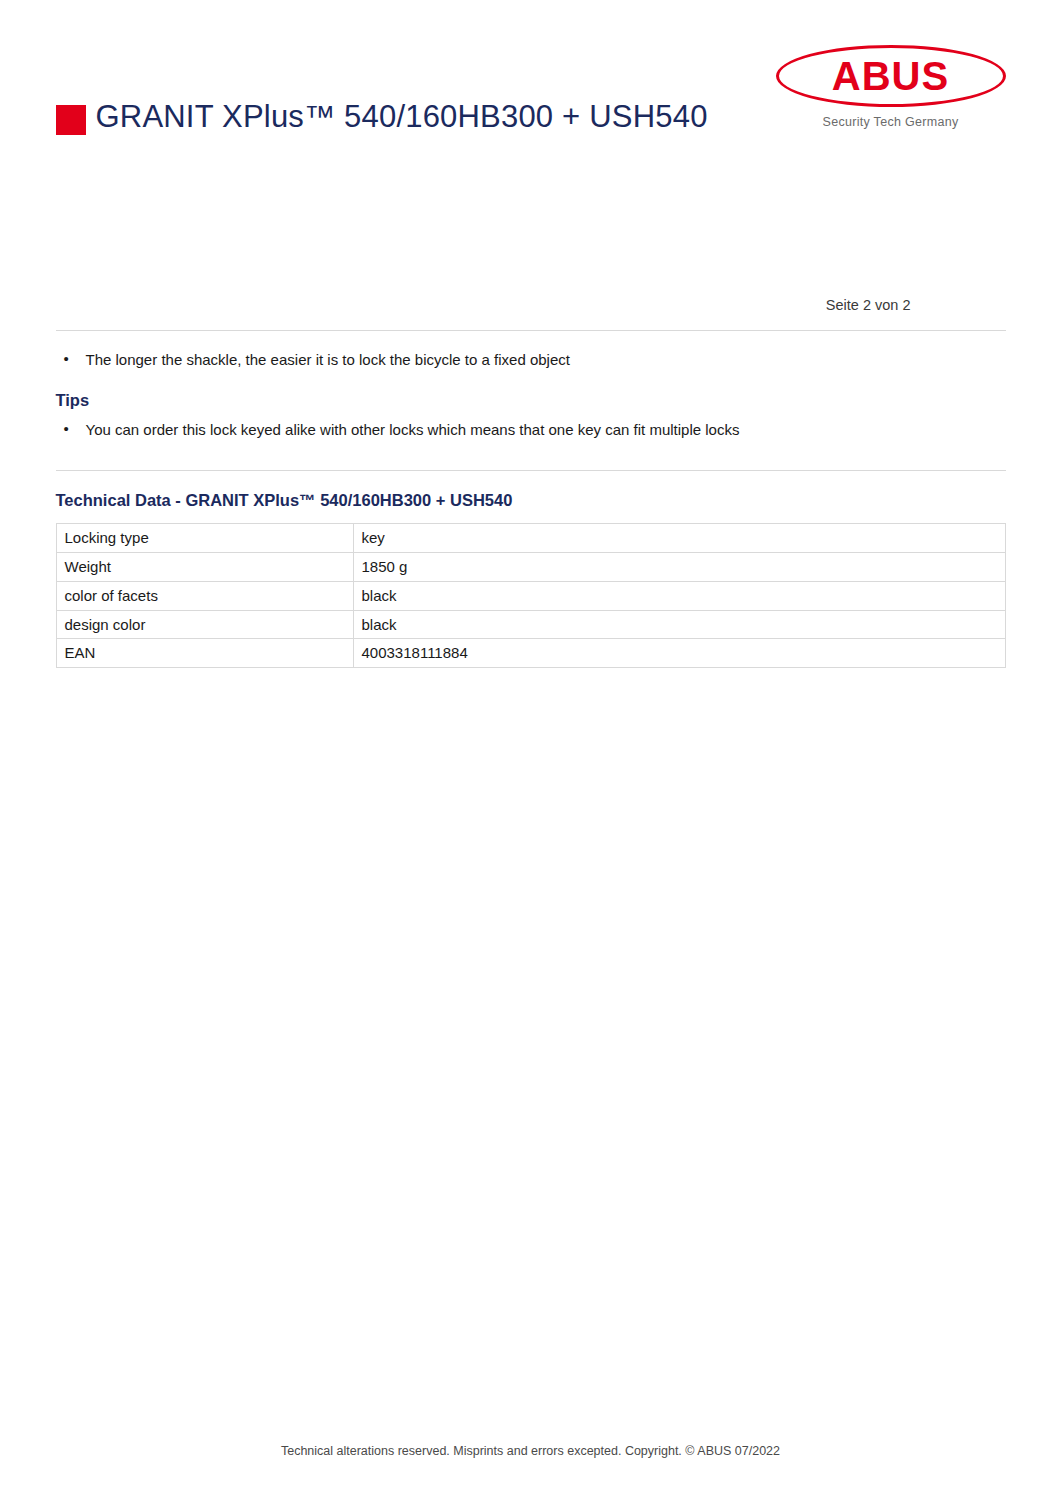GRANIT XPlus™ 540/160HB300 + USH540
ABUS
Security Tech Germany
Seite 2 von 2
The longer the shackle, the easier it is to lock the bicycle to a fixed object
Tips
You can order this lock keyed alike with other locks which means that one key can fit multiple locks
Technical Data - GRANIT XPlus™ 540/160HB300 + USH540
| Locking type | key |
| Weight | 1850 g |
| color of facets | black |
| design color | black |
| EAN | 4003318111884 |
Technical alterations reserved. Misprints and errors excepted. Copyright. © ABUS 07/2022